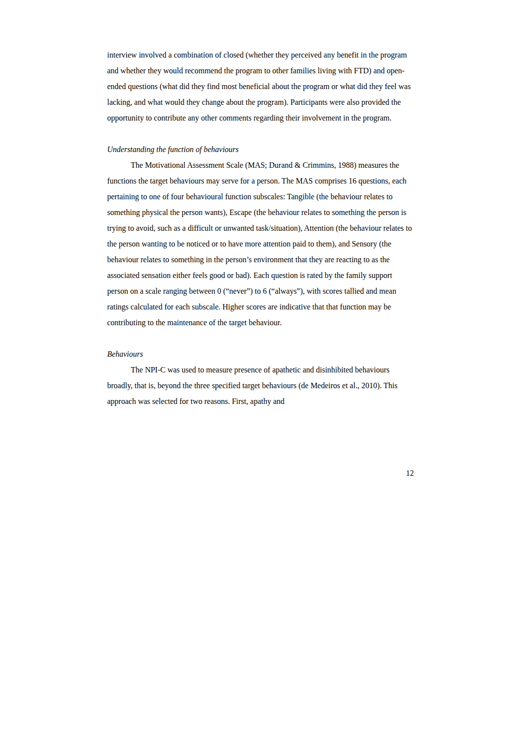interview involved a combination of closed (whether they perceived any benefit in the program and whether they would recommend the program to other families living with FTD) and open-ended questions (what did they find most beneficial about the program or what did they feel was lacking, and what would they change about the program). Participants were also provided the opportunity to contribute any other comments regarding their involvement in the program.
Understanding the function of behaviours
The Motivational Assessment Scale (MAS; Durand & Crimmins, 1988) measures the functions the target behaviours may serve for a person. The MAS comprises 16 questions, each pertaining to one of four behavioural function subscales: Tangible (the behaviour relates to something physical the person wants), Escape (the behaviour relates to something the person is trying to avoid, such as a difficult or unwanted task/situation), Attention (the behaviour relates to the person wanting to be noticed or to have more attention paid to them), and Sensory (the behaviour relates to something in the person’s environment that they are reacting to as the associated sensation either feels good or bad). Each question is rated by the family support person on a scale ranging between 0 (“never”) to 6 (“always”), with scores tallied and mean ratings calculated for each subscale. Higher scores are indicative that that function may be contributing to the maintenance of the target behaviour.
Behaviours
The NPI-C was used to measure presence of apathetic and disinhibited behaviours broadly, that is, beyond the three specified target behaviours (de Medeiros et al., 2010). This approach was selected for two reasons. First, apathy and
12